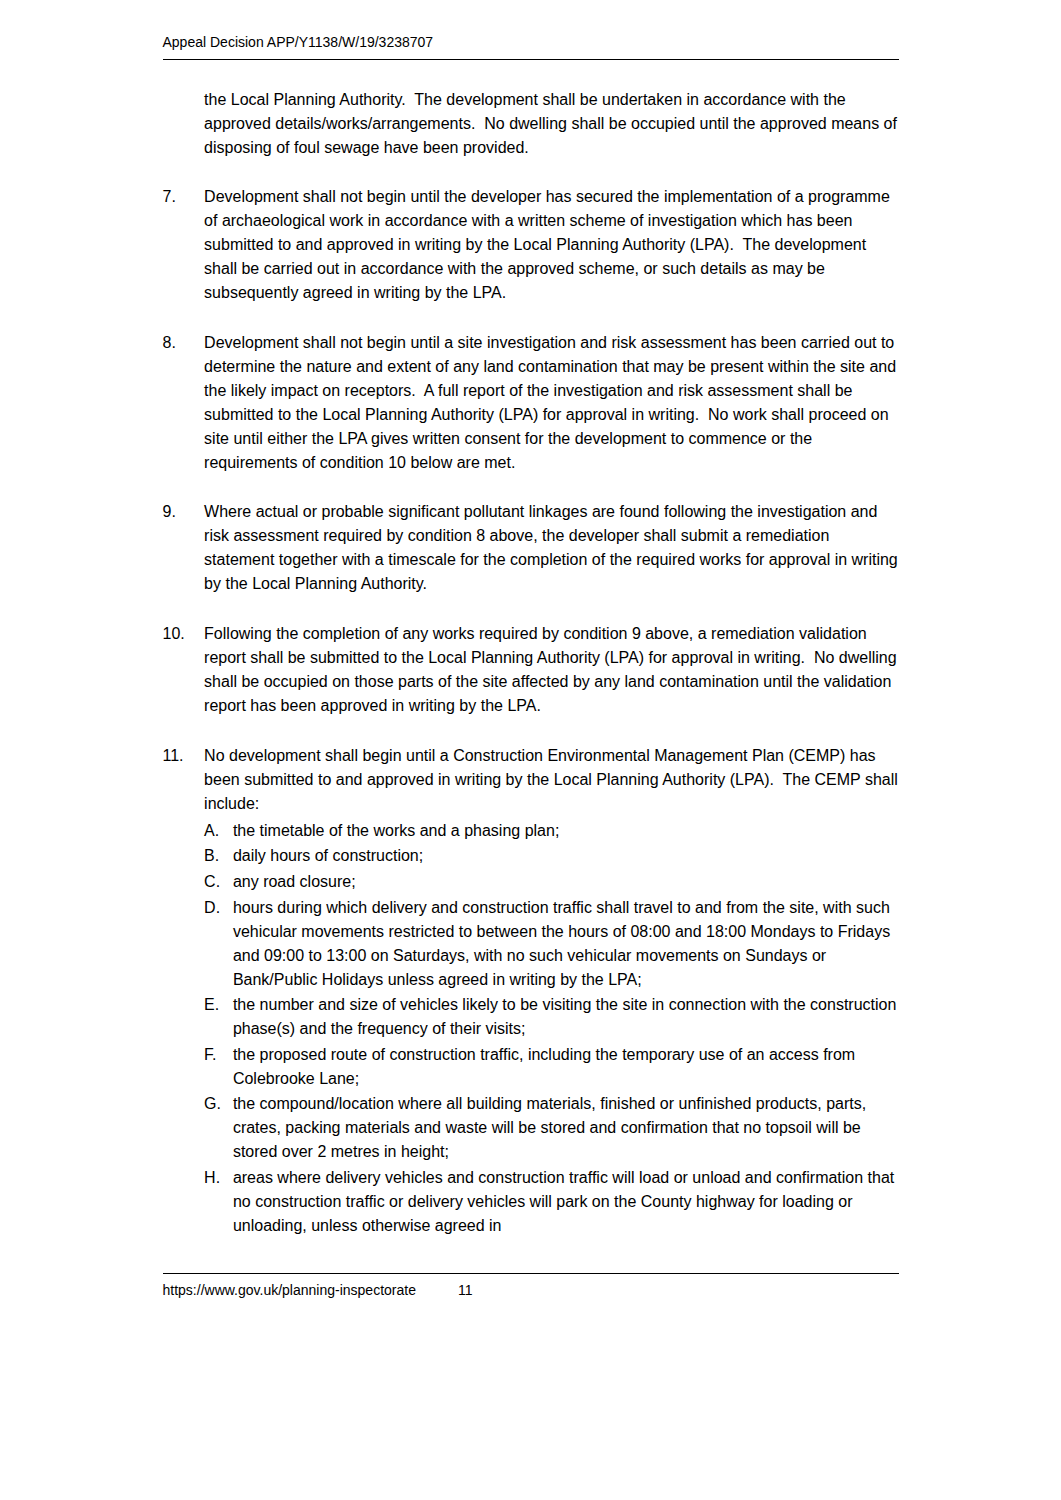Appeal Decision APP/Y1138/W/19/3238707
the Local Planning Authority. The development shall be undertaken in accordance with the approved details/works/arrangements. No dwelling shall be occupied until the approved means of disposing of foul sewage have been provided.
7. Development shall not begin until the developer has secured the implementation of a programme of archaeological work in accordance with a written scheme of investigation which has been submitted to and approved in writing by the Local Planning Authority (LPA). The development shall be carried out in accordance with the approved scheme, or such details as may be subsequently agreed in writing by the LPA.
8. Development shall not begin until a site investigation and risk assessment has been carried out to determine the nature and extent of any land contamination that may be present within the site and the likely impact on receptors. A full report of the investigation and risk assessment shall be submitted to the Local Planning Authority (LPA) for approval in writing. No work shall proceed on site until either the LPA gives written consent for the development to commence or the requirements of condition 10 below are met.
9. Where actual or probable significant pollutant linkages are found following the investigation and risk assessment required by condition 8 above, the developer shall submit a remediation statement together with a timescale for the completion of the required works for approval in writing by the Local Planning Authority.
10. Following the completion of any works required by condition 9 above, a remediation validation report shall be submitted to the Local Planning Authority (LPA) for approval in writing. No dwelling shall be occupied on those parts of the site affected by any land contamination until the validation report has been approved in writing by the LPA.
11. No development shall begin until a Construction Environmental Management Plan (CEMP) has been submitted to and approved in writing by the Local Planning Authority (LPA). The CEMP shall include:
A. the timetable of the works and a phasing plan;
B. daily hours of construction;
C. any road closure;
D. hours during which delivery and construction traffic shall travel to and from the site, with such vehicular movements restricted to between the hours of 08:00 and 18:00 Mondays to Fridays and 09:00 to 13:00 on Saturdays, with no such vehicular movements on Sundays or Bank/Public Holidays unless agreed in writing by the LPA;
E. the number and size of vehicles likely to be visiting the site in connection with the construction phase(s) and the frequency of their visits;
F. the proposed route of construction traffic, including the temporary use of an access from Colebrooke Lane;
G. the compound/location where all building materials, finished or unfinished products, parts, crates, packing materials and waste will be stored and confirmation that no topsoil will be stored over 2 metres in height;
H. areas where delivery vehicles and construction traffic will load or unload and confirmation that no construction traffic or delivery vehicles will park on the County highway for loading or unloading, unless otherwise agreed in
https://www.gov.uk/planning-inspectorate 11